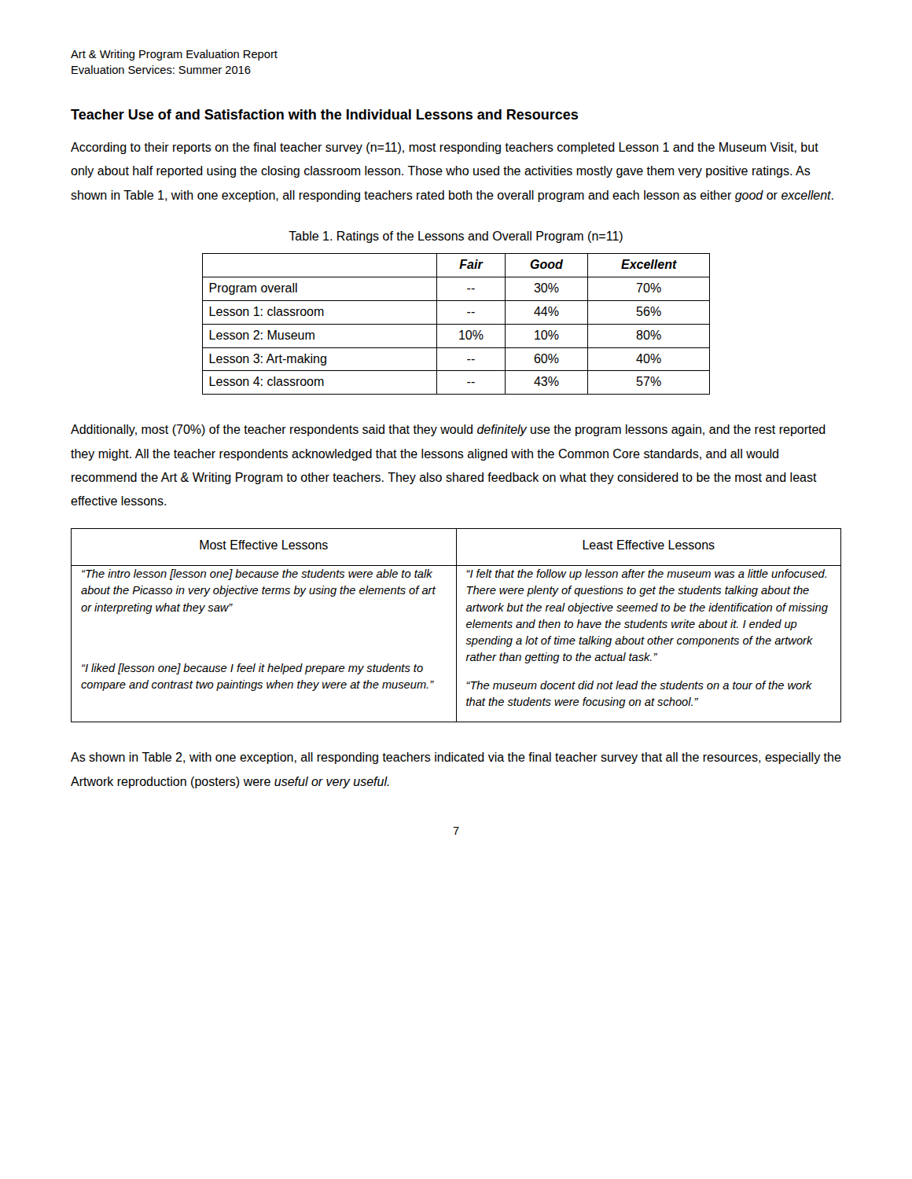Art & Writing Program Evaluation Report
Evaluation Services: Summer 2016
Teacher Use of and Satisfaction with the Individual Lessons and Resources
According to their reports on the final teacher survey (n=11), most responding teachers completed Lesson 1 and the Museum Visit, but only about half reported using the closing classroom lesson. Those who used the activities mostly gave them very positive ratings. As shown in Table 1, with one exception, all responding teachers rated both the overall program and each lesson as either good or excellent.
Table 1. Ratings of the Lessons and Overall Program (n=11)
| | Fair | Good | Excellent |
| --- | --- | --- | --- |
| Program overall | -- | 30% | 70% |
| Lesson 1: classroom | -- | 44% | 56% |
| Lesson 2: Museum | 10% | 10% | 80% |
| Lesson 3: Art-making | -- | 60% | 40% |
| Lesson 4: classroom | -- | 43% | 57% |
Additionally, most (70%) of the teacher respondents said that they would definitely use the program lessons again, and the rest reported they might. All the teacher respondents acknowledged that the lessons aligned with the Common Core standards, and all would recommend the Art & Writing Program to other teachers. They also shared feedback on what they considered to be the most and least effective lessons.
| Most Effective Lessons | Least Effective Lessons |
| --- | --- |
| “The intro lesson [lesson one] because the students were able to talk about the Picasso in very objective terms by using the elements of art or interpreting what they saw” “I liked [lesson one] because I feel it helped prepare my students to compare and contrast two paintings when they were at the museum.” | “I felt that the follow up lesson after the museum was a little unfocused. There were plenty of questions to get the students talking about the artwork but the real objective seemed to be the identification of missing elements and then to have the students write about it. I ended up spending a lot of time talking about other components of the artwork rather than getting to the actual task.” “The museum docent did not lead the students on a tour of the work that the students were focusing on at school.” |
As shown in Table 2, with one exception, all responding teachers indicated via the final teacher survey that all the resources, especially the Artwork reproduction (posters) were useful or very useful.
7